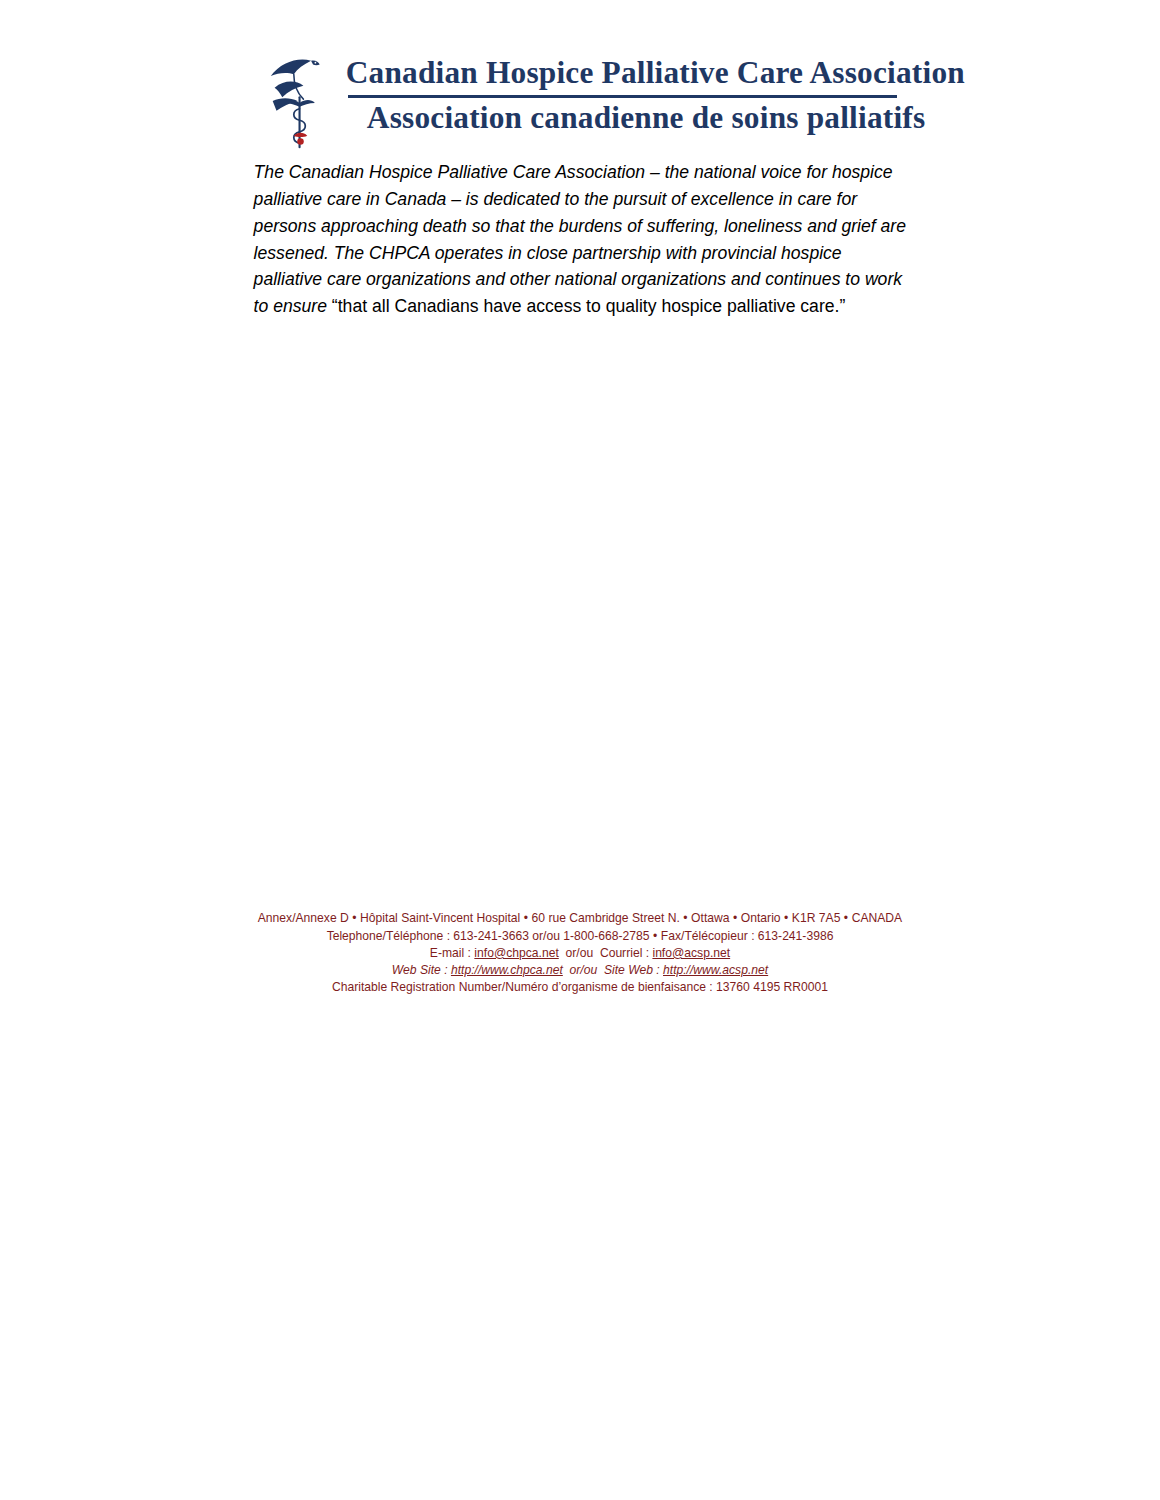Canadian Hospice Palliative Care Association
Association canadienne de soins palliatifs
The Canadian Hospice Palliative Care Association – the national voice for hospice palliative care in Canada – is dedicated to the pursuit of excellence in care for persons approaching death so that the burdens of suffering, loneliness and grief are lessened. The CHPCA operates in close partnership with provincial hospice palliative care organizations and other national organizations and continues to work to ensure “that all Canadians have access to quality hospice palliative care.”
Annex/Annexe D • Hôpital Saint-Vincent Hospital • 60 rue Cambridge Street N. • Ottawa • Ontario • K1R 7A5 • CANADA
Telephone/Téléphone : 613-241-3663 or/ou 1-800-668-2785 • Fax/Télécopieur : 613-241-3986
E-mail : info@chpca.net or/ou Courriel : info@acsp.net
Web Site : http://www.chpca.net or/ou Site Web : http://www.acsp.net
Charitable Registration Number/Numéro d’organisme de bienfaisance : 13760 4195 RR0001